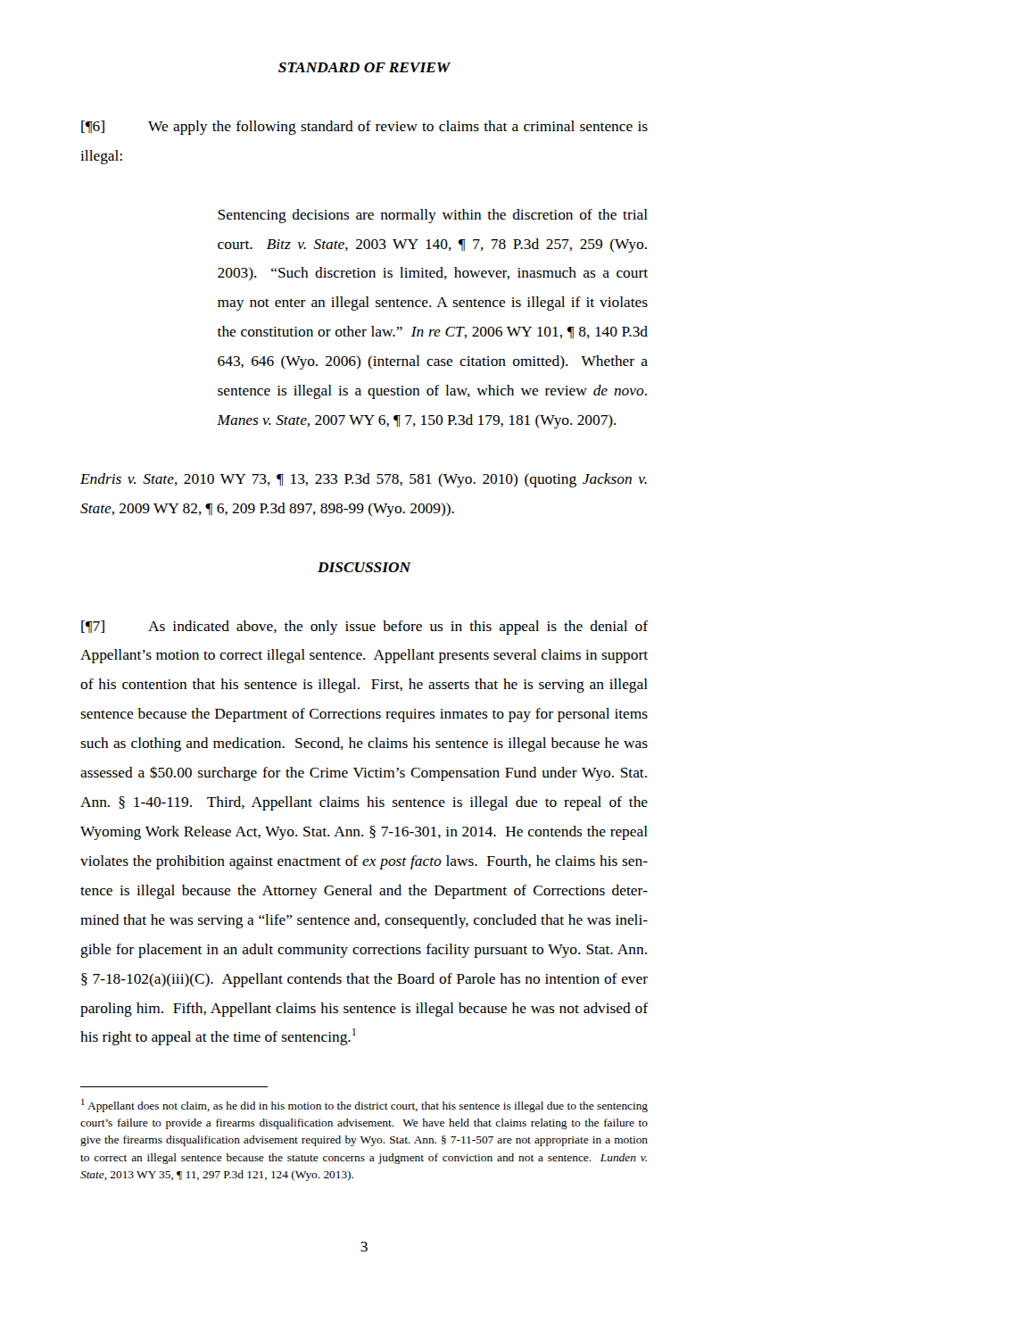STANDARD OF REVIEW
[¶6] We apply the following standard of review to claims that a criminal sentence is illegal:
Sentencing decisions are normally within the discretion of the trial court. Bitz v. State, 2003 WY 140, ¶ 7, 78 P.3d 257, 259 (Wyo. 2003). “Such discretion is limited, however, inasmuch as a court may not enter an illegal sentence. A sentence is illegal if it violates the constitution or other law.” In re CT, 2006 WY 101, ¶ 8, 140 P.3d 643, 646 (Wyo. 2006) (internal case citation omitted). Whether a sentence is illegal is a question of law, which we review de novo. Manes v. State, 2007 WY 6, ¶ 7, 150 P.3d 179, 181 (Wyo. 2007).
Endris v. State, 2010 WY 73, ¶ 13, 233 P.3d 578, 581 (Wyo. 2010) (quoting Jackson v. State, 2009 WY 82, ¶ 6, 209 P.3d 897, 898-99 (Wyo. 2009)).
DISCUSSION
[¶7] As indicated above, the only issue before us in this appeal is the denial of Appellant’s motion to correct illegal sentence. Appellant presents several claims in support of his contention that his sentence is illegal. First, he asserts that he is serving an illegal sentence because the Department of Corrections requires inmates to pay for personal items such as clothing and medication. Second, he claims his sentence is illegal because he was assessed a $50.00 surcharge for the Crime Victim’s Compensation Fund under Wyo. Stat. Ann. § 1-40-119. Third, Appellant claims his sentence is illegal due to repeal of the Wyoming Work Release Act, Wyo. Stat. Ann. § 7-16-301, in 2014. He contends the repeal violates the prohibition against enactment of ex post facto laws. Fourth, he claims his sentence is illegal because the Attorney General and the Department of Corrections determined that he was serving a “life” sentence and, consequently, concluded that he was ineligible for placement in an adult community corrections facility pursuant to Wyo. Stat. Ann. § 7-18-102(a)(iii)(C). Appellant contends that the Board of Parole has no intention of ever paroling him. Fifth, Appellant claims his sentence is illegal because he was not advised of his right to appeal at the time of sentencing.1
1 Appellant does not claim, as he did in his motion to the district court, that his sentence is illegal due to the sentencing court’s failure to provide a firearms disqualification advisement. We have held that claims relating to the failure to give the firearms disqualification advisement required by Wyo. Stat. Ann. § 7-11-507 are not appropriate in a motion to correct an illegal sentence because the statute concerns a judgment of conviction and not a sentence. Lunden v. State, 2013 WY 35, ¶ 11, 297 P.3d 121, 124 (Wyo. 2013).
3